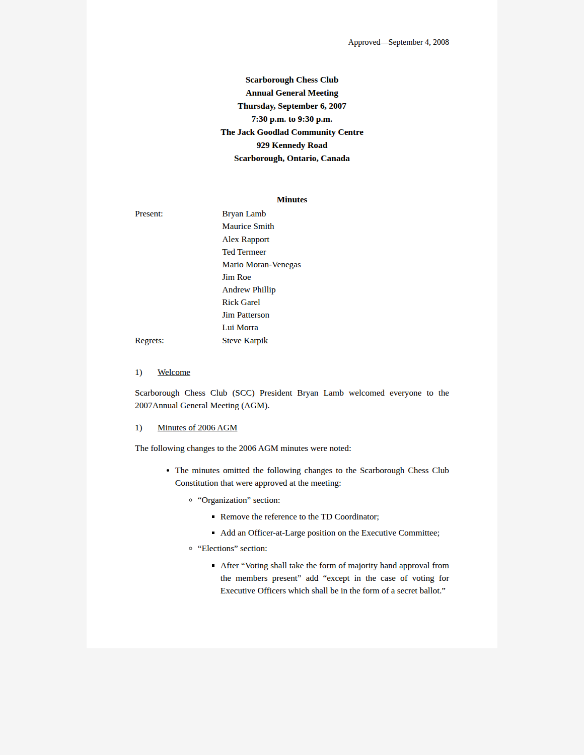Approved—September 4, 2008
Scarborough Chess Club
Annual General Meeting
Thursday, September 6, 2007
7:30 p.m. to 9:30 p.m.
The Jack Goodlad Community Centre
929 Kennedy Road
Scarborough, Ontario, Canada
Minutes
| Present: | Bryan Lamb Maurice Smith Alex Rapport Ted Termeer Mario Moran-Venegas Jim Roe Andrew Phillip Rick Garel Jim Patterson Lui Morra |
| Regrets: | Steve Karpik |
Welcome
Scarborough Chess Club (SCC) President Bryan Lamb welcomed everyone to the 2007Annual General Meeting (AGM).
Minutes of 2006 AGM
The following changes to the 2006 AGM minutes were noted:
The minutes omitted the following changes to the Scarborough Chess Club Constitution that were approved at the meeting:
“Organization” section:
Remove the reference to the TD Coordinator;
Add an Officer-at-Large position on the Executive Committee;
“Elections” section:
After “Voting shall take the form of majority hand approval from the members present” add “except in the case of voting for Executive Officers which shall be in the form of a secret ballot.”